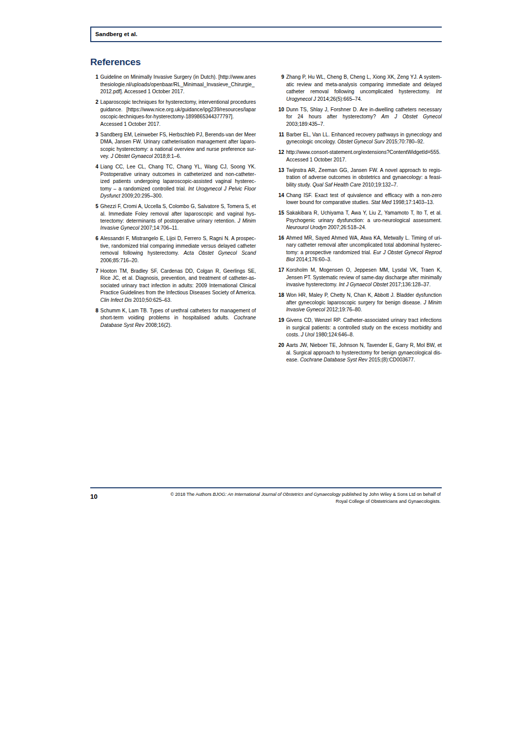Sandberg et al.
References
1 Guideline on Minimally Invasive Surgery (in Dutch). [http://www.anesthesiologie.nl/uploads/openbaar/RL_Minimaal_Invasieve_Chirurgie_2012.pdf]. Accessed 1 October 2017.
2 Laparoscopic techniques for hysterectomy, interventional procedures guidance. [https://www.nice.org.uk/guidance/ipg239/resources/laparoscopic-techniques-for-hysterectomy-1899865344377797]. Accessed 1 October 2017.
3 Sandberg EM, Leinweber FS, Herbschleb PJ, Berends-van der Meer DMA, Jansen FW. Urinary catheterisation management after laparoscopic hysterectomy: a national overview and nurse preference survey. J Obstet Gynaecol 2018;8:1–6.
4 Liang CC, Lee CL, Chang TC, Chang YL, Wang CJ, Soong YK. Postoperative urinary outcomes in catheterized and non-catheterized patients undergoing laparoscopic-assisted vaginal hysterectomy – a randomized controlled trial. Int Urogynecol J Pelvic Floor Dysfunct 2009;20:295–300.
5 Ghezzi F, Cromi A, Uccella S, Colombo G, Salvatore S, Tomera S, et al. Immediate Foley removal after laparoscopic and vaginal hysterectomy: determinants of postoperative urinary retention. J Minim Invasive Gynecol 2007;14:706–11.
6 Alessandri F, Mistrangelo E, Lijoi D, Ferrero S, Ragni N. A prospective, randomized trial comparing immediate versus delayed catheter removal following hysterectomy. Acta Obstet Gynecol Scand 2006;85:716–20.
7 Hooton TM, Bradley SF, Cardenas DD, Colgan R, Geerlings SE, Rice JC, et al. Diagnosis, prevention, and treatment of catheter-associated urinary tract infection in adults: 2009 International Clinical Practice Guidelines from the Infectious Diseases Society of America. Clin Infect Dis 2010;50:625–63.
8 Schumm K, Lam TB. Types of urethral catheters for management of short-term voiding problems in hospitalised adults. Cochrane Database Syst Rev 2008;16(2).
9 Zhang P, Hu WL, Cheng B, Cheng L, Xiong XK, Zeng YJ. A systematic review and meta-analysis comparing immediate and delayed catheter removal following uncomplicated hysterectomy. Int Urogynecol J 2014;26(5):665–74.
10 Dunn TS, Shlay J, Forshner D. Are in-dwelling catheters necessary for 24 hours after hysterectomy? Am J Obstet Gynecol 2003;189:435–7.
11 Barber EL, Van LL. Enhanced recovery pathways in gynecology and gynecologic oncology. Obstet Gynecol Surv 2015;70:780–92.
12 http://www.consort-statement.org/extensions?ContentWidgetId=555. Accessed 1 October 2017.
13 Twijnstra AR, Zeeman GG, Jansen FW. A novel approach to registration of adverse outcomes in obstetrics and gynaecology: a feasibility study. Qual Saf Health Care 2010;19:132–7.
14 Chang ISF. Exact test of quivalence and efficacy with a non-zero lower bound for comparative studies. Stat Med 1998;17:1403–13.
15 Sakakibara R, Uchiyama T, Awa Y, Liu Z, Yamamoto T, Ito T, et al. Psychogenic urinary dysfunction: a uro-neurological assessment. Neurourol Urodyn 2007;26:518–24.
16 Ahmed MR, Sayed Ahmed WA, Atwa KA, Metwally L. Timing of urinary catheter removal after uncomplicated total abdominal hysterectomy: a prospective randomized trial. Eur J Obstet Gynecol Reprod Biol 2014;176:60–3.
17 Korsholm M, Mogensen O, Jeppesen MM, Lysdal VK, Traen K, Jensen PT. Systematic review of same-day discharge after minimally invasive hysterectomy. Int J Gynaecol Obstet 2017;136:128–37.
18 Won HR, Maley P, Chetty N, Chan K, Abbott J. Bladder dysfunction after gynecologic laparoscopic surgery for benign disease. J Minim Invasive Gynecol 2012;19:76–80.
19 Givens CD, Wenzel RP. Catheter-associated urinary tract infections in surgical patients: a controlled study on the excess morbidity and costs. J Urol 1980;124:646–8.
20 Aarts JW, Nieboer TE, Johnson N, Tavender E, Garry R, Mol BW, et al. Surgical approach to hysterectomy for benign gynaecological disease. Cochrane Database Syst Rev 2015;(8):CD003677.
10
© 2018 The Authors BJOG: An International Journal of Obstetrics and Gynaecology published by John Wiley & Sons Ltd on behalf of
Royal College of Obstetricians and Gynaecologists.